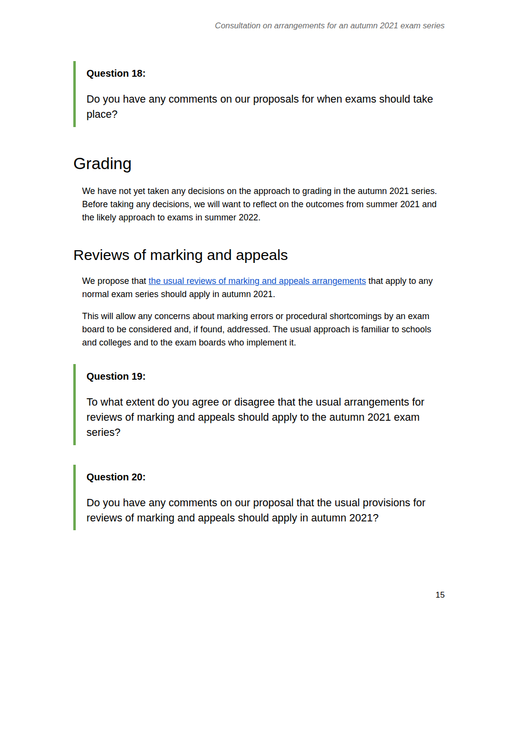Consultation on arrangements for an autumn 2021 exam series
Question 18:
Do you have any comments on our proposals for when exams should take place?
Grading
We have not yet taken any decisions on the approach to grading in the autumn 2021 series. Before taking any decisions, we will want to reflect on the outcomes from summer 2021 and the likely approach to exams in summer 2022.
Reviews of marking and appeals
We propose that the usual reviews of marking and appeals arrangements that apply to any normal exam series should apply in autumn 2021.
This will allow any concerns about marking errors or procedural shortcomings by an exam board to be considered and, if found, addressed. The usual approach is familiar to schools and colleges and to the exam boards who implement it.
Question 19:
To what extent do you agree or disagree that the usual arrangements for reviews of marking and appeals should apply to the autumn 2021 exam series?
Question 20:
Do you have any comments on our proposal that the usual provisions for reviews of marking and appeals should apply in autumn 2021?
15